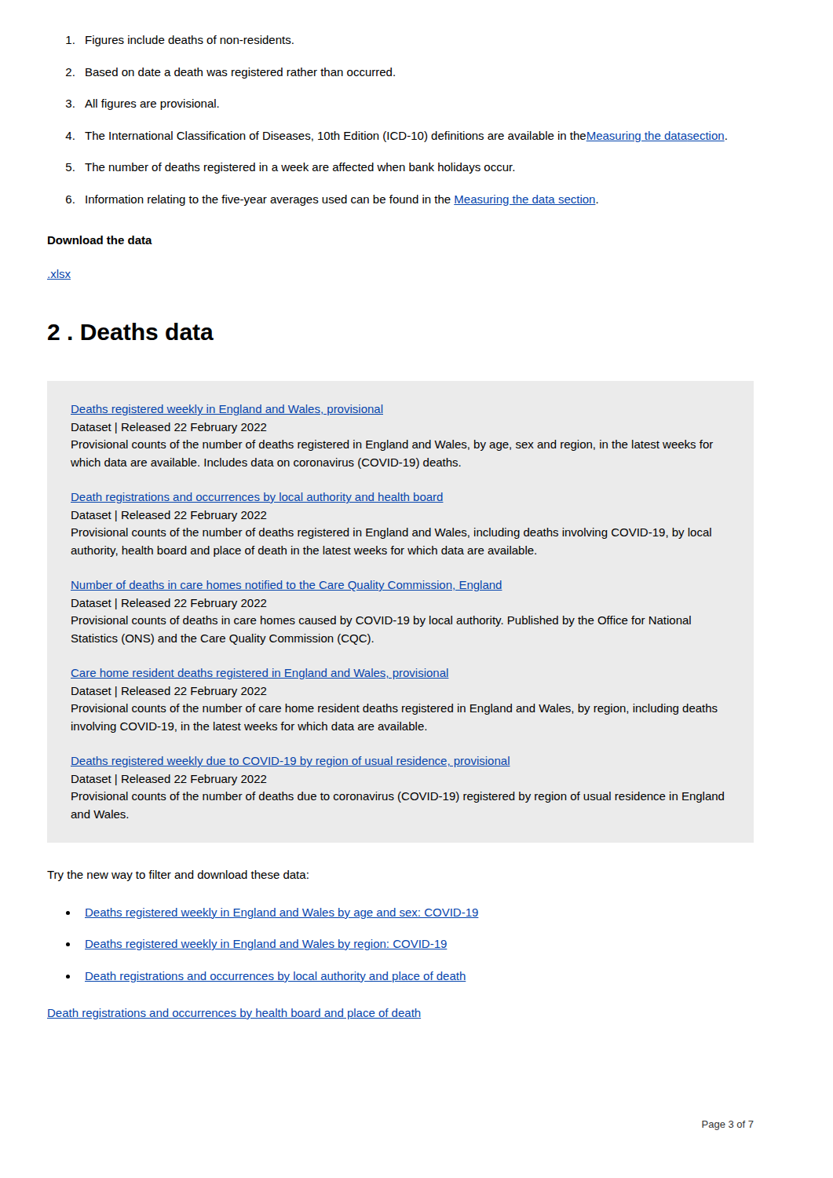Figures include deaths of non-residents.
Based on date a death was registered rather than occurred.
All figures are provisional.
The International Classification of Diseases, 10th Edition (ICD-10) definitions are available in theMeasuring the data section.
The number of deaths registered in a week are affected when bank holidays occur.
Information relating to the five-year averages used can be found in the Measuring the data section.
Download the data
.xlsx
2 . Deaths data
Deaths registered weekly in England and Wales, provisional Dataset | Released 22 February 2022
Provisional counts of the number of deaths registered in England and Wales, by age, sex and region, in the latest weeks for which data are available. Includes data on coronavirus (COVID-19) deaths.
Death registrations and occurrences by local authority and health board Dataset | Released 22 February 2022
Provisional counts of the number of deaths registered in England and Wales, including deaths involving COVID-19, by local authority, health board and place of death in the latest weeks for which data are available.
Number of deaths in care homes notified to the Care Quality Commission, England Dataset | Released 22 February 2022
Provisional counts of deaths in care homes caused by COVID-19 by local authority. Published by the Office for National Statistics (ONS) and the Care Quality Commission (CQC).
Care home resident deaths registered in England and Wales, provisional Dataset | Released 22 February 2022
Provisional counts of the number of care home resident deaths registered in England and Wales, by region, including deaths involving COVID-19, in the latest weeks for which data are available.
Deaths registered weekly due to COVID-19 by region of usual residence, provisional Dataset | Released 22 February 2022
Provisional counts of the number of deaths due to coronavirus (COVID-19) registered by region of usual residence in England and Wales.
Try the new way to filter and download these data:
Deaths registered weekly in England and Wales by age and sex: COVID-19
Deaths registered weekly in England and Wales by region: COVID-19
Death registrations and occurrences by local authority and place of death
Death registrations and occurrences by health board and place of death
Page 3 of 7